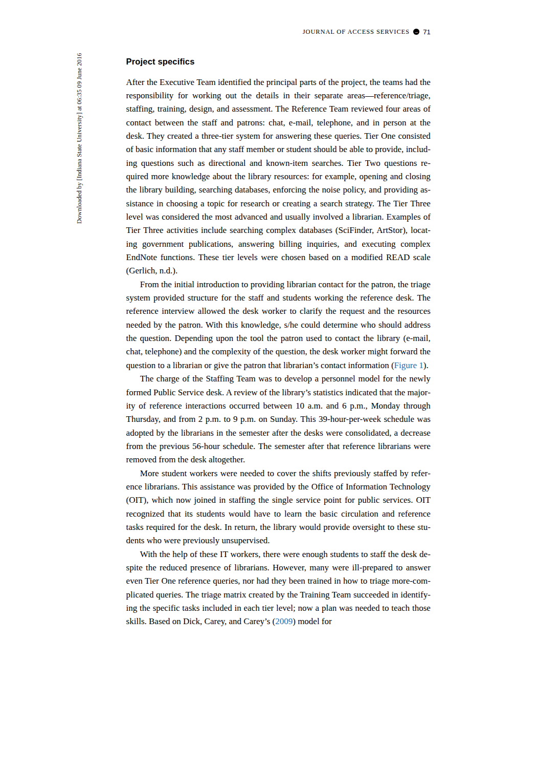Downloaded by [Indiana State University] at 06:35 09 June 2016
Journal of Access Services 71
Project specifics
After the Executive Team identified the principal parts of the project, the teams had the responsibility for working out the details in their separate areas—reference/triage, staffing, training, design, and assessment. The Reference Team reviewed four areas of contact between the staff and patrons: chat, e-mail, telephone, and in person at the desk. They created a three-tier system for answering these queries. Tier One consisted of basic information that any staff member or student should be able to provide, including questions such as directional and known-item searches. Tier Two questions required more knowledge about the library resources: for example, opening and closing the library building, searching databases, enforcing the noise policy, and providing assistance in choosing a topic for research or creating a search strategy. The Tier Three level was considered the most advanced and usually involved a librarian. Examples of Tier Three activities include searching complex databases (SciFinder, ArtStor), locating government publications, answering billing inquiries, and executing complex EndNote functions. These tier levels were chosen based on a modified READ scale (Gerlich, n.d.).
From the initial introduction to providing librarian contact for the patron, the triage system provided structure for the staff and students working the reference desk. The reference interview allowed the desk worker to clarify the request and the resources needed by the patron. With this knowledge, s/he could determine who should address the question. Depending upon the tool the patron used to contact the library (e-mail, chat, telephone) and the complexity of the question, the desk worker might forward the question to a librarian or give the patron that librarian’s contact information (Figure 1).
The charge of the Staffing Team was to develop a personnel model for the newly formed Public Service desk. A review of the library’s statistics indicated that the majority of reference interactions occurred between 10 a.m. and 6 p.m., Monday through Thursday, and from 2 p.m. to 9 p.m. on Sunday. This 39-hour-per-week schedule was adopted by the librarians in the semester after the desks were consolidated, a decrease from the previous 56-hour schedule. The semester after that reference librarians were removed from the desk altogether.
More student workers were needed to cover the shifts previously staffed by reference librarians. This assistance was provided by the Office of Information Technology (OIT), which now joined in staffing the single service point for public services. OIT recognized that its students would have to learn the basic circulation and reference tasks required for the desk. In return, the library would provide oversight to these students who were previously unsupervised.
With the help of these IT workers, there were enough students to staff the desk despite the reduced presence of librarians. However, many were ill-prepared to answer even Tier One reference queries, nor had they been trained in how to triage more-complicated queries. The triage matrix created by the Training Team succeeded in identifying the specific tasks included in each tier level; now a plan was needed to teach those skills. Based on Dick, Carey, and Carey’s (2009) model for